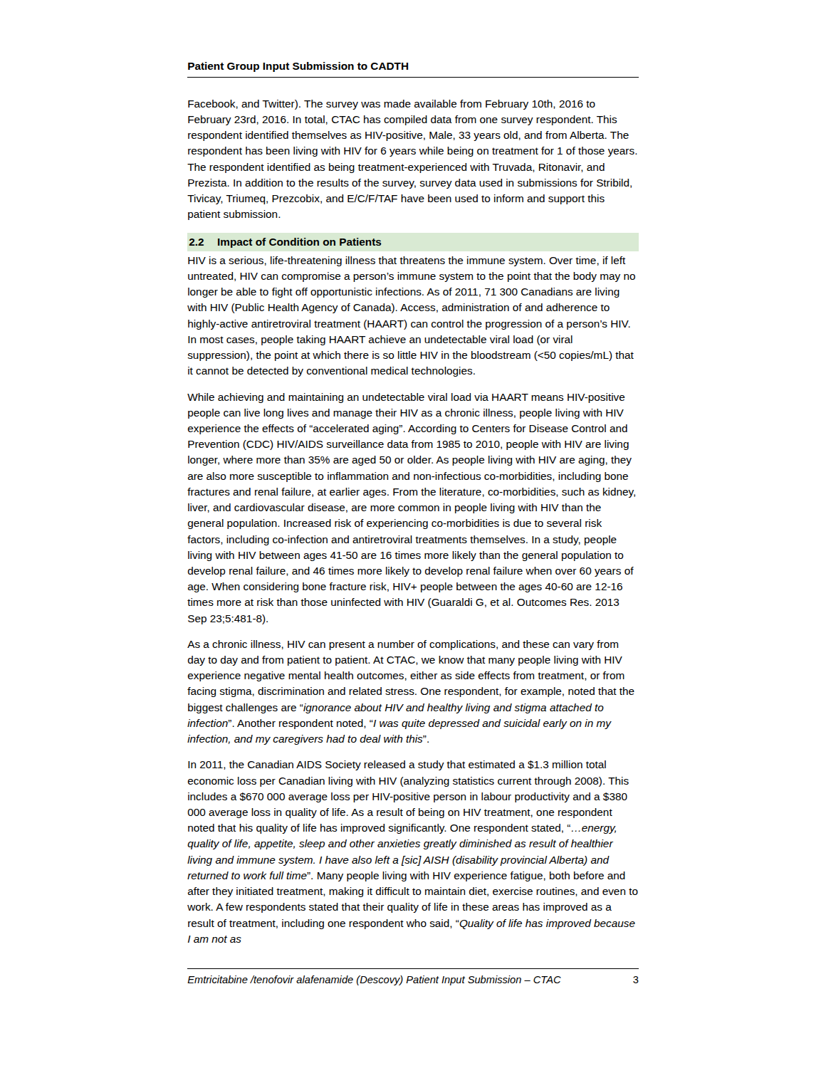Patient Group Input Submission to CADTH
Facebook, and Twitter). The survey was made available from February 10th, 2016 to February 23rd, 2016. In total, CTAC has compiled data from one survey respondent. This respondent identified themselves as HIV-positive, Male, 33 years old, and from Alberta. The respondent has been living with HIV for 6 years while being on treatment for 1 of those years. The respondent identified as being treatment-experienced with Truvada, Ritonavir, and Prezista. In addition to the results of the survey, survey data used in submissions for Stribild, Tivicay, Triumeq, Prezcobix, and E/C/F/TAF have been used to inform and support this patient submission.
2.2 Impact of Condition on Patients
HIV is a serious, life-threatening illness that threatens the immune system. Over time, if left untreated, HIV can compromise a person’s immune system to the point that the body may no longer be able to fight off opportunistic infections. As of 2011, 71 300 Canadians are living with HIV (Public Health Agency of Canada). Access, administration of and adherence to highly-active antiretroviral treatment (HAART) can control the progression of a person’s HIV. In most cases, people taking HAART achieve an undetectable viral load (or viral suppression), the point at which there is so little HIV in the bloodstream (<50 copies/mL) that it cannot be detected by conventional medical technologies.
While achieving and maintaining an undetectable viral load via HAART means HIV-positive people can live long lives and manage their HIV as a chronic illness, people living with HIV experience the effects of “accelerated aging”. According to Centers for Disease Control and Prevention (CDC) HIV/AIDS surveillance data from 1985 to 2010, people with HIV are living longer, where more than 35% are aged 50 or older. As people living with HIV are aging, they are also more susceptible to inflammation and non-infectious co-morbidities, including bone fractures and renal failure, at earlier ages. From the literature, co-morbidities, such as kidney, liver, and cardiovascular disease, are more common in people living with HIV than the general population. Increased risk of experiencing co-morbidities is due to several risk factors, including co-infection and antiretroviral treatments themselves. In a study, people living with HIV between ages 41-50 are 16 times more likely than the general population to develop renal failure, and 46 times more likely to develop renal failure when over 60 years of age. When considering bone fracture risk, HIV+ people between the ages 40-60 are 12-16 times more at risk than those uninfected with HIV (Guaraldi G, et al. Outcomes Res. 2013 Sep 23;5:481-8).
As a chronic illness, HIV can present a number of complications, and these can vary from day to day and from patient to patient. At CTAC, we know that many people living with HIV experience negative mental health outcomes, either as side effects from treatment, or from facing stigma, discrimination and related stress. One respondent, for example, noted that the biggest challenges are “ignorance about HIV and healthy living and stigma attached to infection”. Another respondent noted, “I was quite depressed and suicidal early on in my infection, and my caregivers had to deal with this”.
In 2011, the Canadian AIDS Society released a study that estimated a $1.3 million total economic loss per Canadian living with HIV (analyzing statistics current through 2008). This includes a $670 000 average loss per HIV-positive person in labour productivity and a $380 000 average loss in quality of life. As a result of being on HIV treatment, one respondent noted that his quality of life has improved significantly. One respondent stated, “…energy, quality of life, appetite, sleep and other anxieties greatly diminished as result of healthier living and immune system. I have also left a [sic] AISH (disability provincial Alberta) and returned to work full time”. Many people living with HIV experience fatigue, both before and after they initiated treatment, making it difficult to maintain diet, exercise routines, and even to work. A few respondents stated that their quality of life in these areas has improved as a result of treatment, including one respondent who said, “Quality of life has improved because I am not as
Emtricitabine /tenofovir alafenamide (Descovy) Patient Input Submission – CTAC 3